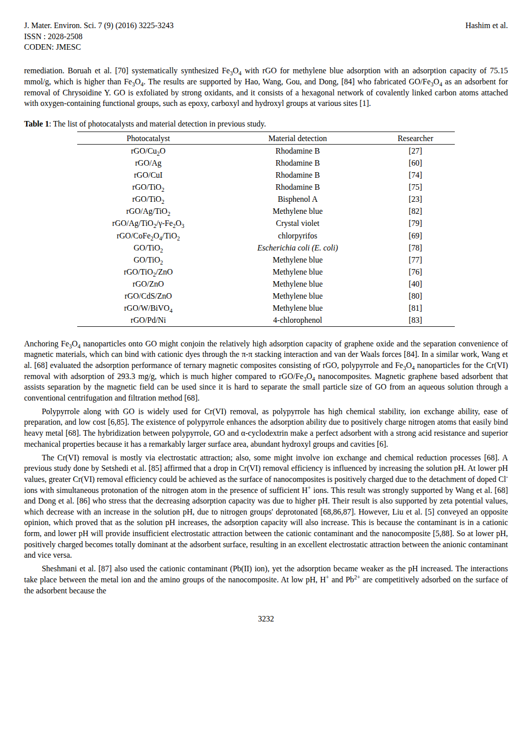J. Mater. Environ. Sci. 7 (9) (2016) 3225-3243
Hashim et al.
ISSN : 2028-2508
CODEN: JMESC
remediation. Boruah et al. [70] systematically synthesized Fe3O4 with rGO for methylene blue adsorption with an adsorption capacity of 75.15 mmol/g, which is higher than Fe3O4. The results are supported by Hao, Wang, Gou, and Dong, [84] who fabricated GO/Fe3O4 as an adsorbent for removal of Chrysoidine Y. GO is exfoliated by strong oxidants, and it consists of a hexagonal network of covalently linked carbon atoms attached with oxygen-containing functional groups, such as epoxy, carboxyl and hydroxyl groups at various sites [1].
Table 1: The list of photocatalysts and material detection in previous study.
| Photocatalyst | Material detection | Researcher |
| --- | --- | --- |
| rGO/Cu 2 O | Rhodamine B | [27] |
| rGO/Ag | Rhodamine B | [60] |
| rGO/CuI | Rhodamine B | [74] |
| rGO/TiO 2 | Rhodamine B | [75] |
| rGO/TiO 2 | Bisphenol A | [23] |
| rGO/Ag/TiO 2 | Methylene blue | [82] |
| rGO/Ag/TiO 2 /γ-Fe 2 O 3 | Crystal violet | [79] |
| rGO/CoFe 2 O 4 /TiO 2 | chlorpyrifos | [69] |
| GO/TiO 2 | Escherichia coli (E. coli) | [78] |
| GO/TiO 2 | Methylene blue | [77] |
| rGO/TiO 2 /ZnO | Methylene blue | [76] |
| rGO/ZnO | Methylene blue | [40] |
| rGO/CdS/ZnO | Methylene blue | [80] |
| rGO/W/BiVO 4 | Methylene blue | [81] |
| rGO/Pd/Ni | 4-chlorophenol | [83] |
Anchoring Fe3O4 nanoparticles onto GO might conjoin the relatively high adsorption capacity of graphene oxide and the separation convenience of magnetic materials, which can bind with cationic dyes through the π-π stacking interaction and van der Waals forces [84]. In a similar work, Wang et al. [68] evaluated the adsorption performance of ternary magnetic composites consisting of rGO, polypyrrole and Fe3O4 nanoparticles for the Cr(VI) removal with adsorption of 293.3 mg/g, which is much higher compared to rGO/Fe3O4 nanocomposites. Magnetic graphene based adsorbent that assists separation by the magnetic field can be used since it is hard to separate the small particle size of GO from an aqueous solution through a conventional centrifugation and filtration method [68].
Polypyrrole along with GO is widely used for Cr(VI) removal, as polypyrrole has high chemical stability, ion exchange ability, ease of preparation, and low cost [6,85]. The existence of polypyrrole enhances the adsorption ability due to positively charge nitrogen atoms that easily bind heavy metal [68]. The hybridization between polypyrrole, GO and α-cyclodextrin make a perfect adsorbent with a strong acid resistance and superior mechanical properties because it has a remarkably larger surface area, abundant hydroxyl groups and cavities [6].
The Cr(VI) removal is mostly via electrostatic attraction; also, some might involve ion exchange and chemical reduction processes [68]. A previous study done by Setshedi et al. [85] affirmed that a drop in Cr(VI) removal efficiency is influenced by increasing the solution pH. At lower pH values, greater Cr(VI) removal efficiency could be achieved as the surface of nanocomposites is positively charged due to the detachment of doped Cl- ions with simultaneous protonation of the nitrogen atom in the presence of sufficient H+ ions. This result was strongly supported by Wang et al. [68] and Dong et al. [86] who stress that the decreasing adsorption capacity was due to higher pH. Their result is also supported by zeta potential values, which decrease with an increase in the solution pH, due to nitrogen groups' deprotonated [68,86,87]. However, Liu et al. [5] conveyed an opposite opinion, which proved that as the solution pH increases, the adsorption capacity will also increase. This is because the contaminant is in a cationic form, and lower pH will provide insufficient electrostatic attraction between the cationic contaminant and the nanocomposite [5,88]. So at lower pH, positively charged becomes totally dominant at the adsorbent surface, resulting in an excellent electrostatic attraction between the anionic contaminant and vice versa.
Sheshmani et al. [87] also used the cationic contaminant (Pb(II) ion), yet the adsorption became weaker as the pH increased. The interactions take place between the metal ion and the amino groups of the nanocomposite. At low pH, H+ and Pb2+ are competitively adsorbed on the surface of the adsorbent because the
3232